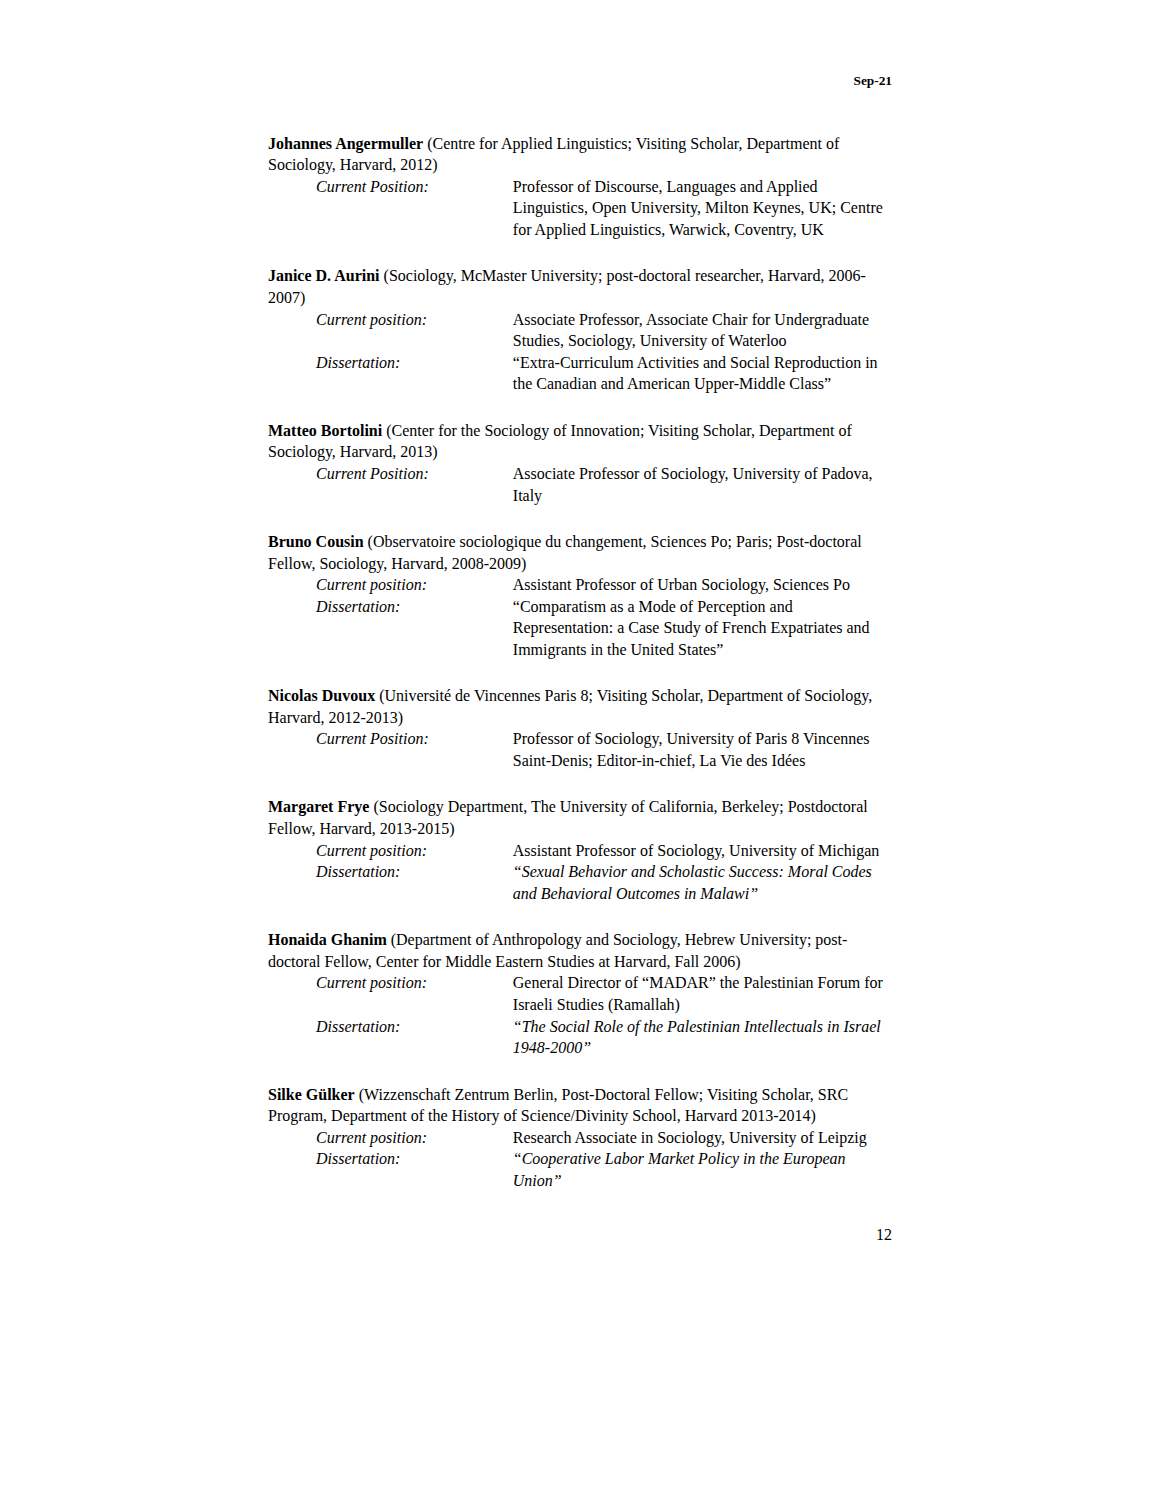Sep-21
Johannes Angermuller (Centre for Applied Linguistics; Visiting Scholar, Department of Sociology, Harvard, 2012)
| Current Position: | Professor of Discourse, Languages and Applied Linguistics, Open University, Milton Keynes, UK; Centre for Applied Linguistics, Warwick, Coventry, UK |
Janice D. Aurini (Sociology, McMaster University; post-doctoral researcher, Harvard, 2006-2007)
| Current position: | Associate Professor, Associate Chair for Undergraduate Studies, Sociology, University of Waterloo |
| Dissertation: | “Extra-Curriculum Activities and Social Reproduction in the Canadian and American Upper-Middle Class” |
Matteo Bortolini (Center for the Sociology of Innovation; Visiting Scholar, Department of Sociology, Harvard, 2013)
| Current Position: | Associate Professor of Sociology, University of Padova, Italy |
Bruno Cousin (Observatoire sociologique du changement, Sciences Po; Paris; Post-doctoral Fellow, Sociology, Harvard, 2008-2009)
| Current position: | Assistant Professor of Urban Sociology, Sciences Po |
| Dissertation: | “Comparatism as a Mode of Perception and Representation: a Case Study of French Expatriates and Immigrants in the United States” |
Nicolas Duvoux (Université de Vincennes Paris 8; Visiting Scholar, Department of Sociology, Harvard, 2012-2013)
| Current Position: | Professor of Sociology, University of Paris 8 Vincennes Saint-Denis; Editor-in-chief, La Vie des Idées |
Margaret Frye (Sociology Department, The University of California, Berkeley; Postdoctoral Fellow, Harvard, 2013-2015)
| Current position: | Assistant Professor of Sociology, University of Michigan |
| Dissertation: | “Sexual Behavior and Scholastic Success: Moral Codes and Behavioral Outcomes in Malawi” |
Honaida Ghanim (Department of Anthropology and Sociology, Hebrew University; post-doctoral Fellow, Center for Middle Eastern Studies at Harvard, Fall 2006)
| Current position: | General Director of “MADAR” the Palestinian Forum for Israeli Studies (Ramallah) |
| Dissertation: | “The Social Role of the Palestinian Intellectuals in Israel 1948-2000” |
Silke Gülker (Wizzenschaft Zentrum Berlin, Post-Doctoral Fellow; Visiting Scholar, SRC Program, Department of the History of Science/Divinity School, Harvard 2013-2014)
| Current position: | Research Associate in Sociology, University of Leipzig |
| Dissertation: | “Cooperative Labor Market Policy in the European Union” |
12